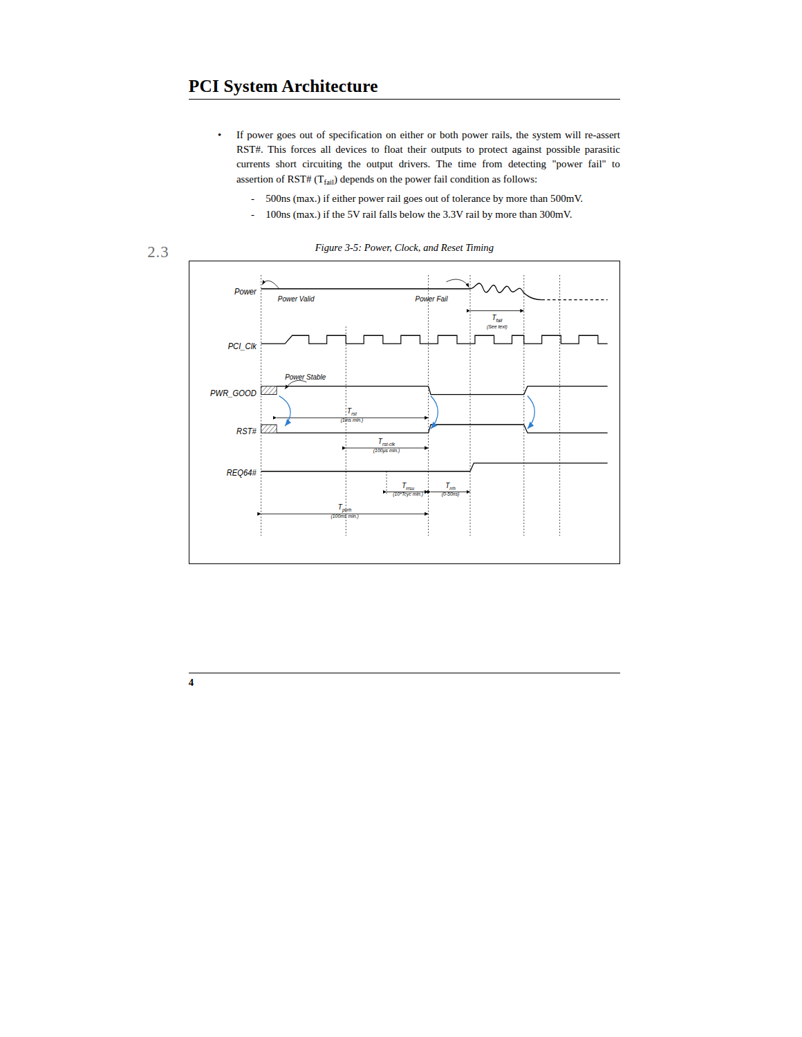PCI System Architecture
•
If power goes out of specification on either or both power rails, the system will re-assert RST#. This forces all devices to float their outputs to protect against possible parasitic currents short circuiting the output drivers. The time from detecting "power fail" to assertion of RST# (Tfail) depends on the power fail condition as follows:
-500ns (max.) if either power rail goes out of tolerance by more than 500mV.
-100ns (max.) if the 5V rail falls below the 3.3V rail by more than 300mV.
2.3
Figure 3-5: Power, Clock, and Reset Timing
Power Power Valid Power Fail Tfail (See text) PCI_Clk PWR_GOOD Power Stable RST# Trst (1ms min.) Trst-clk (100µs min.) REQ64# Trrsu (10*Tcyc min.) Trrh (0-50ns) Tpvrh (100ms min.)
4